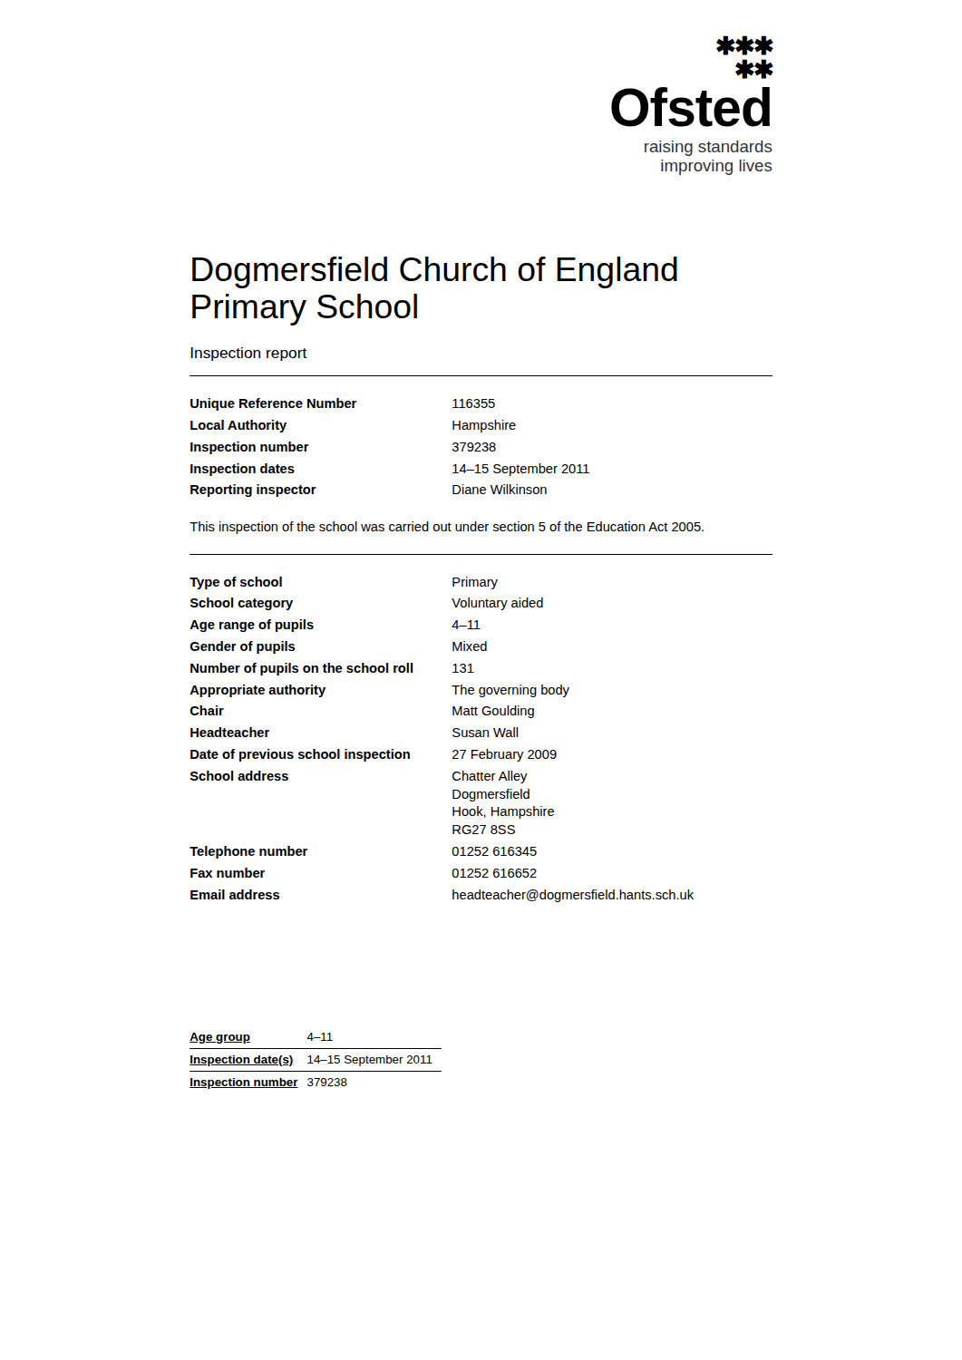✱✱✱
✱✱
Ofsted
raising standards
improving lives
Dogmersfield Church of England
Primary School
Inspection report
| Unique Reference Number | 116355 |
| Local Authority | Hampshire |
| Inspection number | 379238 |
| Inspection dates | 14–15 September 2011 |
| Reporting inspector | Diane Wilkinson |
This inspection of the school was carried out under section 5 of the Education Act 2005.
| Type of school | Primary |
| School category | Voluntary aided |
| Age range of pupils | 4–11 |
| Gender of pupils | Mixed |
| Number of pupils on the school roll | 131 |
| Appropriate authority | The governing body |
| Chair | Matt Goulding |
| Headteacher | Susan Wall |
| Date of previous school inspection | 27 February 2009 |
| School address | Chatter Alley Dogmersfield Hook, Hampshire RG27 8SS |
| Telephone number | 01252 616345 |
| Fax number | 01252 616652 |
| Email address | headteacher@dogmersfield.hants.sch.uk |
| Age group | 4–11 |
| Inspection date(s) | 14–15 September 2011 |
| Inspection number | 379238 |